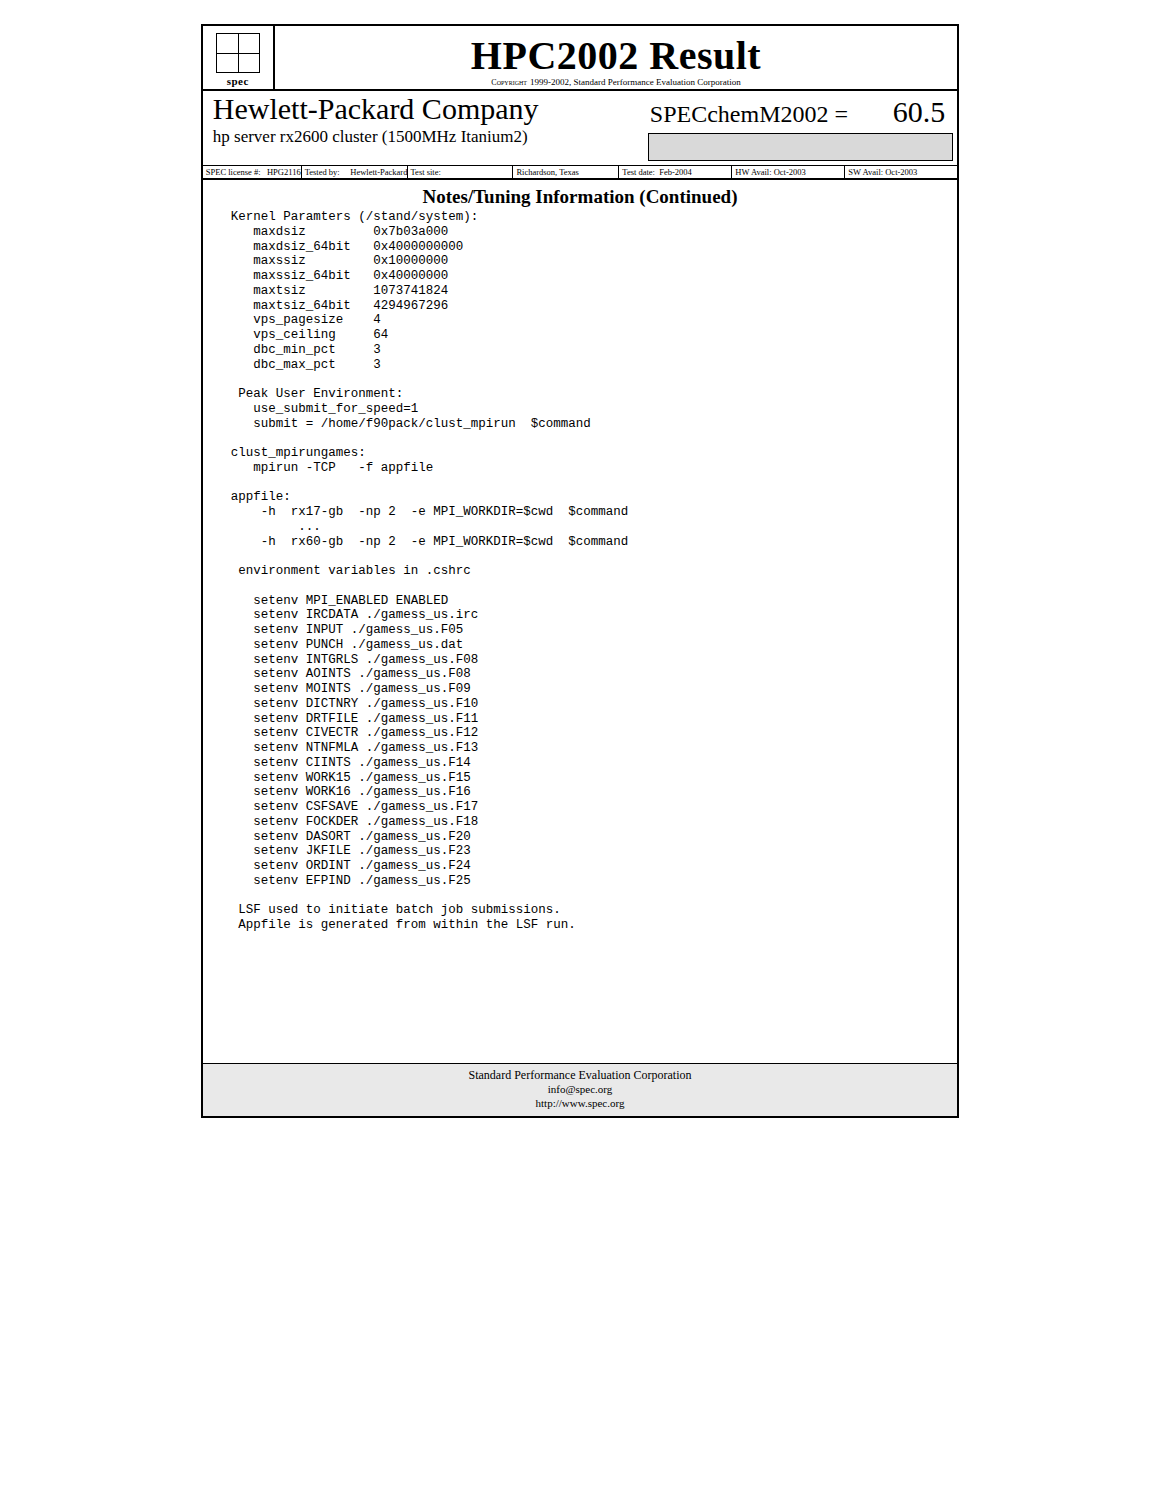spec
HPC2002 Result
Copyright1999-2002, Standard Performance Evaluation Corporation
Hewlett-Packard Company
hp server rx2600 cluster (1500MHz Itanium2)
SPECchemM2002 = 60.5
SPEC license #: HPG2116
Tested by: Hewlett-Packard Company
Test site:
Richardson, Texas
Test date: Feb-2004
HW Avail: Oct-2003
SW Avail: Oct-2003
Notes/Tuning Information (Continued)
Kernel Paramters (/stand/system):
   maxdsiz         0x7b03a000
   maxdsiz_64bit   0x4000000000
   maxssiz         0x10000000
   maxssiz_64bit   0x40000000
   maxtsiz         1073741824
   maxtsiz_64bit   4294967296
   vps_pagesize    4
   vps_ceiling     64
   dbc_min_pct     3
   dbc_max_pct     3

 Peak User Environment:
   use_submit_for_speed=1
   submit = /home/f90pack/clust_mpirun  $command

clust_mpirungames:
   mpirun -TCP   -f appfile

appfile:
    -h  rx17-gb  -np 2  -e MPI_WORKDIR=$cwd  $command
         ...
    -h  rx60-gb  -np 2  -e MPI_WORKDIR=$cwd  $command

 environment variables in .cshrc

   setenv MPI_ENABLED ENABLED
   setenv IRCDATA ./gamess_us.irc
   setenv INPUT ./gamess_us.F05
   setenv PUNCH ./gamess_us.dat
   setenv INTGRLS ./gamess_us.F08
   setenv AOINTS ./gamess_us.F08
   setenv MOINTS ./gamess_us.F09
   setenv DICTNRY ./gamess_us.F10
   setenv DRTFILE ./gamess_us.F11
   setenv CIVECTR ./gamess_us.F12
   setenv NTNFMLA ./gamess_us.F13
   setenv CIINTS ./gamess_us.F14
   setenv WORK15 ./gamess_us.F15
   setenv WORK16 ./gamess_us.F16
   setenv CSFSAVE ./gamess_us.F17
   setenv FOCKDER ./gamess_us.F18
   setenv DASORT ./gamess_us.F20
   setenv JKFILE ./gamess_us.F23
   setenv ORDINT ./gamess_us.F24
   setenv EFPIND ./gamess_us.F25

 LSF used to initiate batch job submissions.
 Appfile is generated from within the LSF run.
Standard Performance Evaluation Corporation
info@spec.org
http://www.spec.org